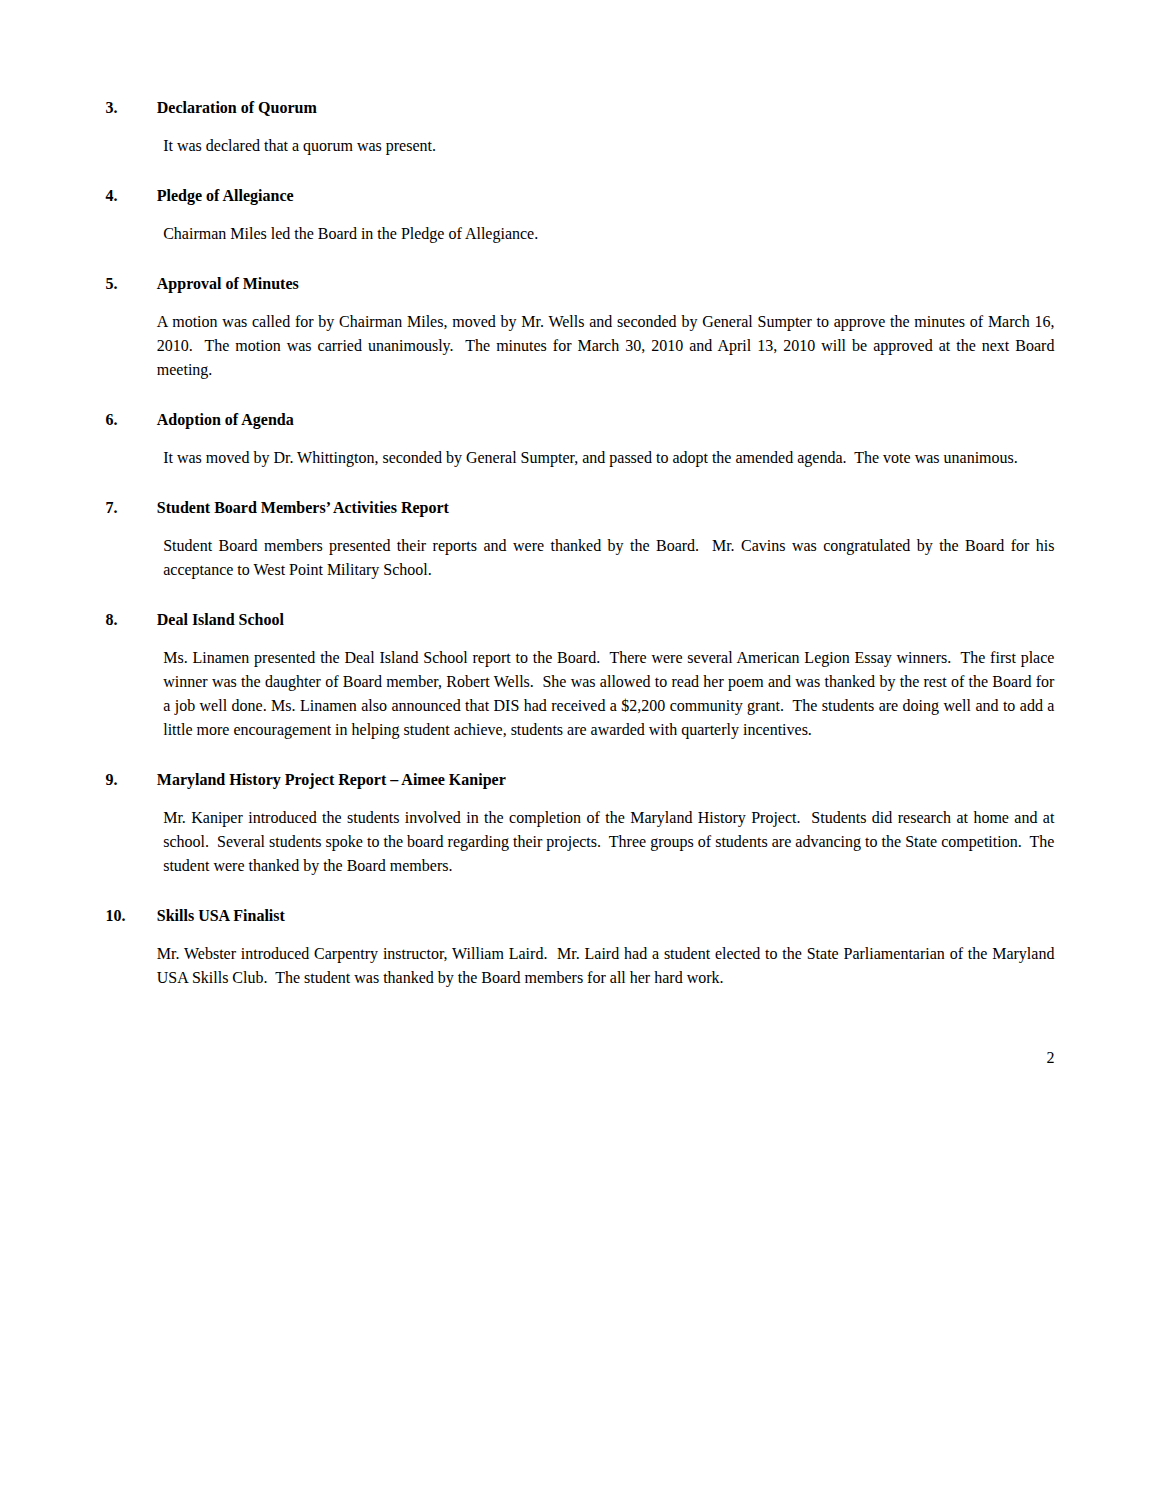3. Declaration of Quorum
It was declared that a quorum was present.
4. Pledge of Allegiance
Chairman Miles led the Board in the Pledge of Allegiance.
5. Approval of Minutes
A motion was called for by Chairman Miles, moved by Mr. Wells and seconded by General Sumpter to approve the minutes of March 16, 2010. The motion was carried unanimously. The minutes for March 30, 2010 and April 13, 2010 will be approved at the next Board meeting.
6. Adoption of Agenda
It was moved by Dr. Whittington, seconded by General Sumpter, and passed to adopt the amended agenda. The vote was unanimous.
7. Student Board Members’ Activities Report
Student Board members presented their reports and were thanked by the Board. Mr. Cavins was congratulated by the Board for his acceptance to West Point Military School.
8. Deal Island School
Ms. Linamen presented the Deal Island School report to the Board. There were several American Legion Essay winners. The first place winner was the daughter of Board member, Robert Wells. She was allowed to read her poem and was thanked by the rest of the Board for a job well done. Ms. Linamen also announced that DIS had received a $2,200 community grant. The students are doing well and to add a little more encouragement in helping student achieve, students are awarded with quarterly incentives.
9. Maryland History Project Report – Aimee Kaniper
Mr. Kaniper introduced the students involved in the completion of the Maryland History Project. Students did research at home and at school. Several students spoke to the board regarding their projects. Three groups of students are advancing to the State competition. The student were thanked by the Board members.
10. Skills USA Finalist
Mr. Webster introduced Carpentry instructor, William Laird. Mr. Laird had a student elected to the State Parliamentarian of the Maryland USA Skills Club. The student was thanked by the Board members for all her hard work.
2